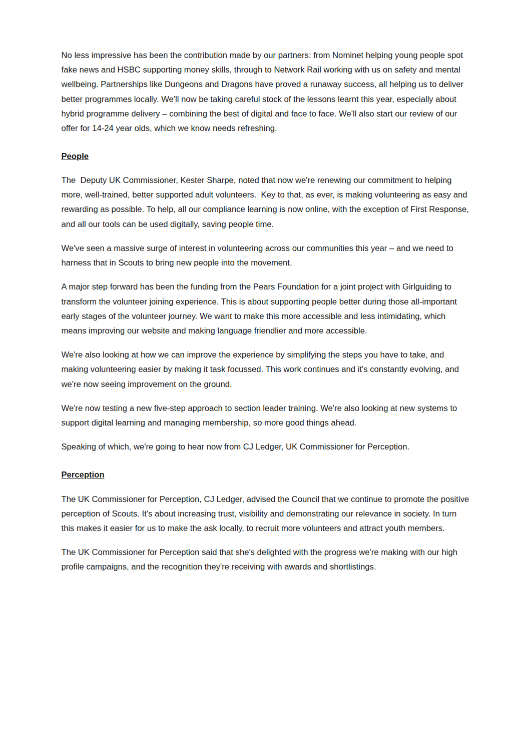No less impressive has been the contribution made by our partners: from Nominet helping young people spot fake news and HSBC supporting money skills, through to Network Rail working with us on safety and mental wellbeing. Partnerships like Dungeons and Dragons have proved a runaway success, all helping us to deliver better programmes locally. We'll now be taking careful stock of the lessons learnt this year, especially about hybrid programme delivery – combining the best of digital and face to face. We'll also start our review of our offer for 14-24 year olds, which we know needs refreshing.
People
The Deputy UK Commissioner, Kester Sharpe, noted that now we're renewing our commitment to helping more, well-trained, better supported adult volunteers. Key to that, as ever, is making volunteering as easy and rewarding as possible. To help, all our compliance learning is now online, with the exception of First Response, and all our tools can be used digitally, saving people time.
We've seen a massive surge of interest in volunteering across our communities this year – and we need to harness that in Scouts to bring new people into the movement.
A major step forward has been the funding from the Pears Foundation for a joint project with Girlguiding to transform the volunteer joining experience. This is about supporting people better during those all-important early stages of the volunteer journey. We want to make this more accessible and less intimidating, which means improving our website and making language friendlier and more accessible.
We're also looking at how we can improve the experience by simplifying the steps you have to take, and making volunteering easier by making it task focussed. This work continues and it's constantly evolving, and we're now seeing improvement on the ground.
We're now testing a new five-step approach to section leader training. We're also looking at new systems to support digital learning and managing membership, so more good things ahead.
Speaking of which, we're going to hear now from CJ Ledger, UK Commissioner for Perception.
Perception
The UK Commissioner for Perception, CJ Ledger, advised the Council that we continue to promote the positive perception of Scouts. It's about increasing trust, visibility and demonstrating our relevance in society. In turn this makes it easier for us to make the ask locally, to recruit more volunteers and attract youth members.
The UK Commissioner for Perception said that she's delighted with the progress we're making with our high profile campaigns, and the recognition they're receiving with awards and shortlistings.